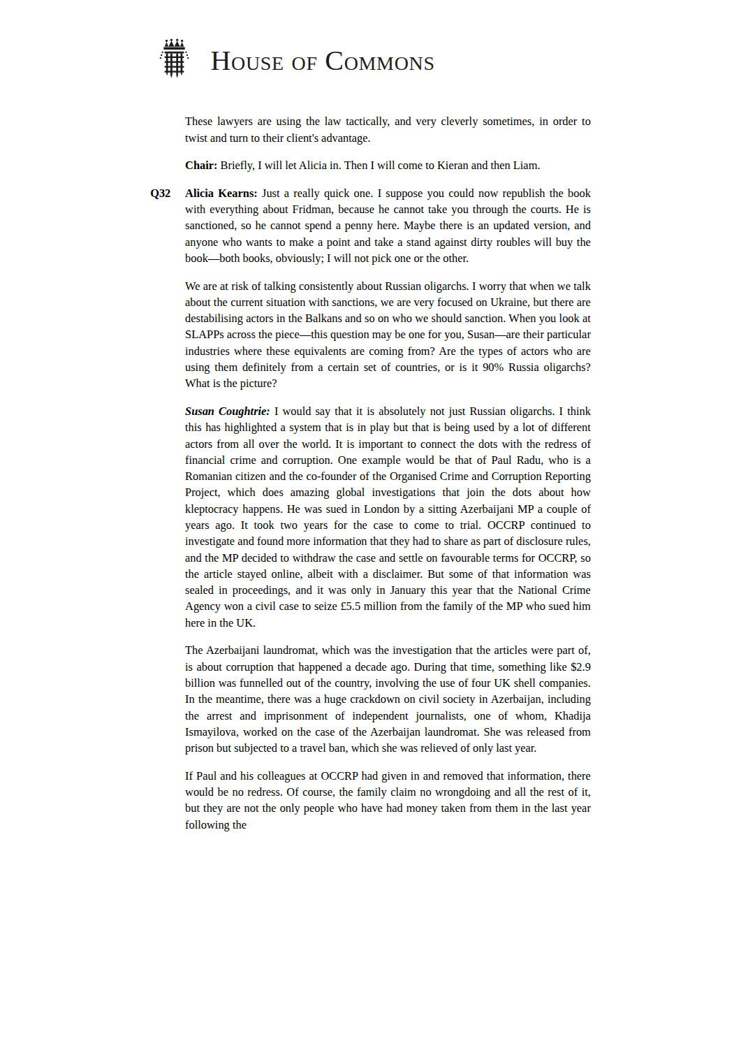House of Commons
These lawyers are using the law tactically, and very cleverly sometimes, in order to twist and turn to their client's advantage.
Chair: Briefly, I will let Alicia in. Then I will come to Kieran and then Liam.
Q32
Alicia Kearns: Just a really quick one. I suppose you could now republish the book with everything about Fridman, because he cannot take you through the courts. He is sanctioned, so he cannot spend a penny here. Maybe there is an updated version, and anyone who wants to make a point and take a stand against dirty roubles will buy the book—both books, obviously; I will not pick one or the other.
We are at risk of talking consistently about Russian oligarchs. I worry that when we talk about the current situation with sanctions, we are very focused on Ukraine, but there are destabilising actors in the Balkans and so on who we should sanction. When you look at SLAPPs across the piece—this question may be one for you, Susan—are their particular industries where these equivalents are coming from? Are the types of actors who are using them definitely from a certain set of countries, or is it 90% Russia oligarchs? What is the picture?
Susan Coughtrie: I would say that it is absolutely not just Russian oligarchs. I think this has highlighted a system that is in play but that is being used by a lot of different actors from all over the world. It is important to connect the dots with the redress of financial crime and corruption. One example would be that of Paul Radu, who is a Romanian citizen and the co-founder of the Organised Crime and Corruption Reporting Project, which does amazing global investigations that join the dots about how kleptocracy happens. He was sued in London by a sitting Azerbaijani MP a couple of years ago. It took two years for the case to come to trial. OCCRP continued to investigate and found more information that they had to share as part of disclosure rules, and the MP decided to withdraw the case and settle on favourable terms for OCCRP, so the article stayed online, albeit with a disclaimer. But some of that information was sealed in proceedings, and it was only in January this year that the National Crime Agency won a civil case to seize £5.5 million from the family of the MP who sued him here in the UK.
The Azerbaijani laundromat, which was the investigation that the articles were part of, is about corruption that happened a decade ago. During that time, something like $2.9 billion was funnelled out of the country, involving the use of four UK shell companies. In the meantime, there was a huge crackdown on civil society in Azerbaijan, including the arrest and imprisonment of independent journalists, one of whom, Khadija Ismayilova, worked on the case of the Azerbaijan laundromat. She was released from prison but subjected to a travel ban, which she was relieved of only last year.
If Paul and his colleagues at OCCRP had given in and removed that information, there would be no redress. Of course, the family claim no wrongdoing and all the rest of it, but they are not the only people who have had money taken from them in the last year following the